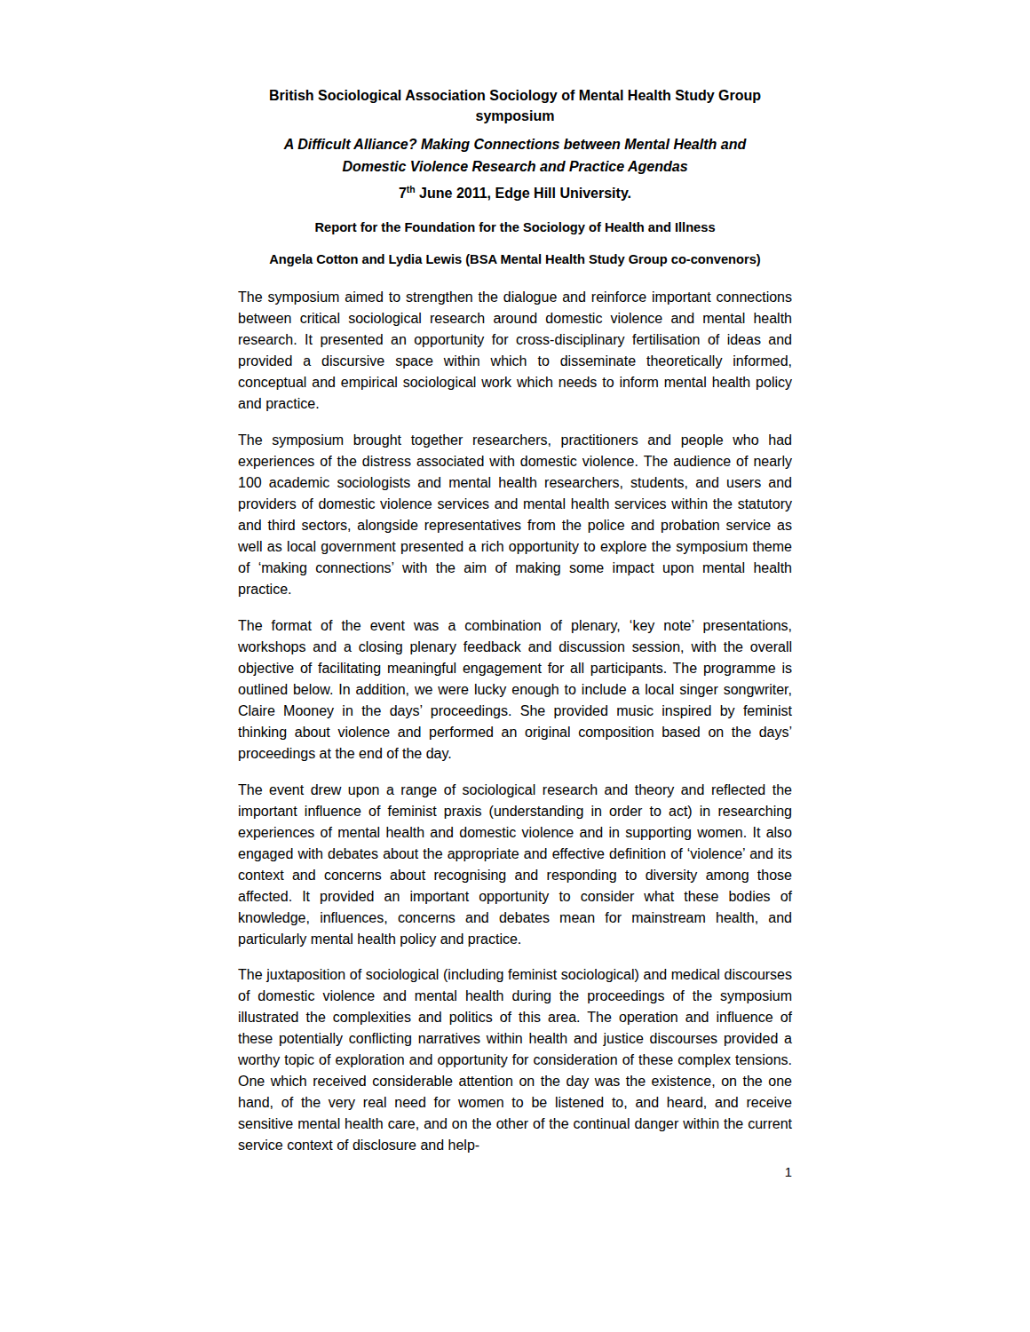British Sociological Association Sociology of Mental Health Study Group symposium
A Difficult Alliance? Making Connections between Mental Health and
Domestic Violence Research and Practice Agendas
7th June 2011, Edge Hill University.
Report for the Foundation for the Sociology of Health and Illness
Angela Cotton and Lydia Lewis (BSA Mental Health Study Group co-convenors)
The symposium aimed to strengthen the dialogue and reinforce important connections between critical sociological research around domestic violence and mental health research. It presented an opportunity for cross-disciplinary fertilisation of ideas and provided a discursive space within which to disseminate theoretically informed, conceptual and empirical sociological work which needs to inform mental health policy and practice.
The symposium brought together researchers, practitioners and people who had experiences of the distress associated with domestic violence. The audience of nearly 100 academic sociologists and mental health researchers, students, and users and providers of domestic violence services and mental health services within the statutory and third sectors, alongside representatives from the police and probation service as well as local government presented a rich opportunity to explore the symposium theme of ‘making connections’ with the aim of making some impact upon mental health practice.
The format of the event was a combination of plenary, ‘key note’ presentations, workshops and a closing plenary feedback and discussion session, with the overall objective of facilitating meaningful engagement for all participants. The programme is outlined below. In addition, we were lucky enough to include a local singer songwriter, Claire Mooney in the days’ proceedings. She provided music inspired by feminist thinking about violence and performed an original composition based on the days’ proceedings at the end of the day.
The event drew upon a range of sociological research and theory and reflected the important influence of feminist praxis (understanding in order to act) in researching experiences of mental health and domestic violence and in supporting women. It also engaged with debates about the appropriate and effective definition of ‘violence’ and its context and concerns about recognising and responding to diversity among those affected. It provided an important opportunity to consider what these bodies of knowledge, influences, concerns and debates mean for mainstream health, and particularly mental health policy and practice.
The juxtaposition of sociological (including feminist sociological) and medical discourses of domestic violence and mental health during the proceedings of the symposium illustrated the complexities and politics of this area. The operation and influence of these potentially conflicting narratives within health and justice discourses provided a worthy topic of exploration and opportunity for consideration of these complex tensions. One which received considerable attention on the day was the existence, on the one hand, of the very real need for women to be listened to, and heard, and receive sensitive mental health care, and on the other of the continual danger within the current service context of disclosure and help-
1